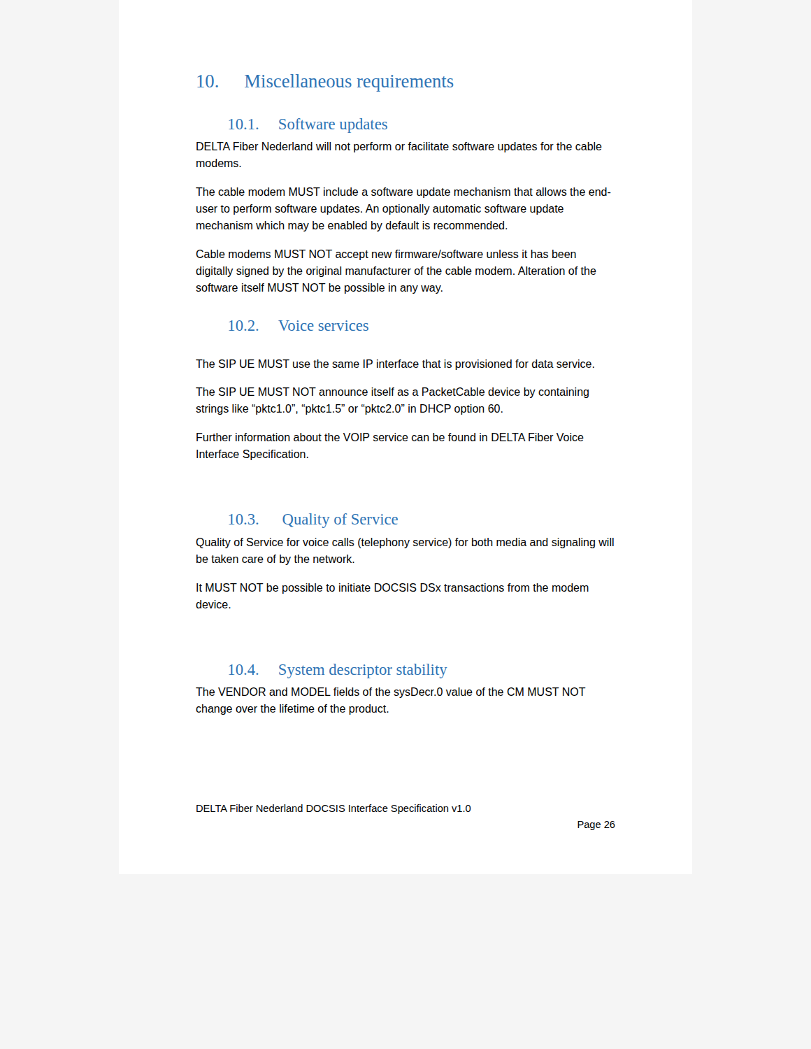10. Miscellaneous requirements
10.1. Software updates
DELTA Fiber Nederland will not perform or facilitate software updates for the cable modems.
The cable modem MUST include a software update mechanism that allows the end-user to perform software updates. An optionally automatic software update mechanism which may be enabled by default is recommended.
Cable modems MUST NOT accept new firmware/software unless it has been digitally signed by the original manufacturer of the cable modem. Alteration of the software itself MUST NOT be possible in any way.
10.2. Voice services
The SIP UE MUST use the same IP interface that is provisioned for data service.
The SIP UE MUST NOT announce itself as a PacketCable device by containing strings like “pktc1.0”, “pktc1.5” or “pktc2.0” in DHCP option 60.
Further information about the VOIP service can be found in DELTA Fiber Voice Interface Specification.
10.3. Quality of Service
Quality of Service for voice calls (telephony service) for both media and signaling will be taken care of by the network.
It MUST NOT be possible to initiate DOCSIS DSx transactions from the modem device.
10.4. System descriptor stability
The VENDOR and MODEL fields of the sysDecr.0 value of the CM MUST NOT change over the lifetime of the product.
DELTA Fiber Nederland DOCSIS Interface Specification v1.0
Page 26